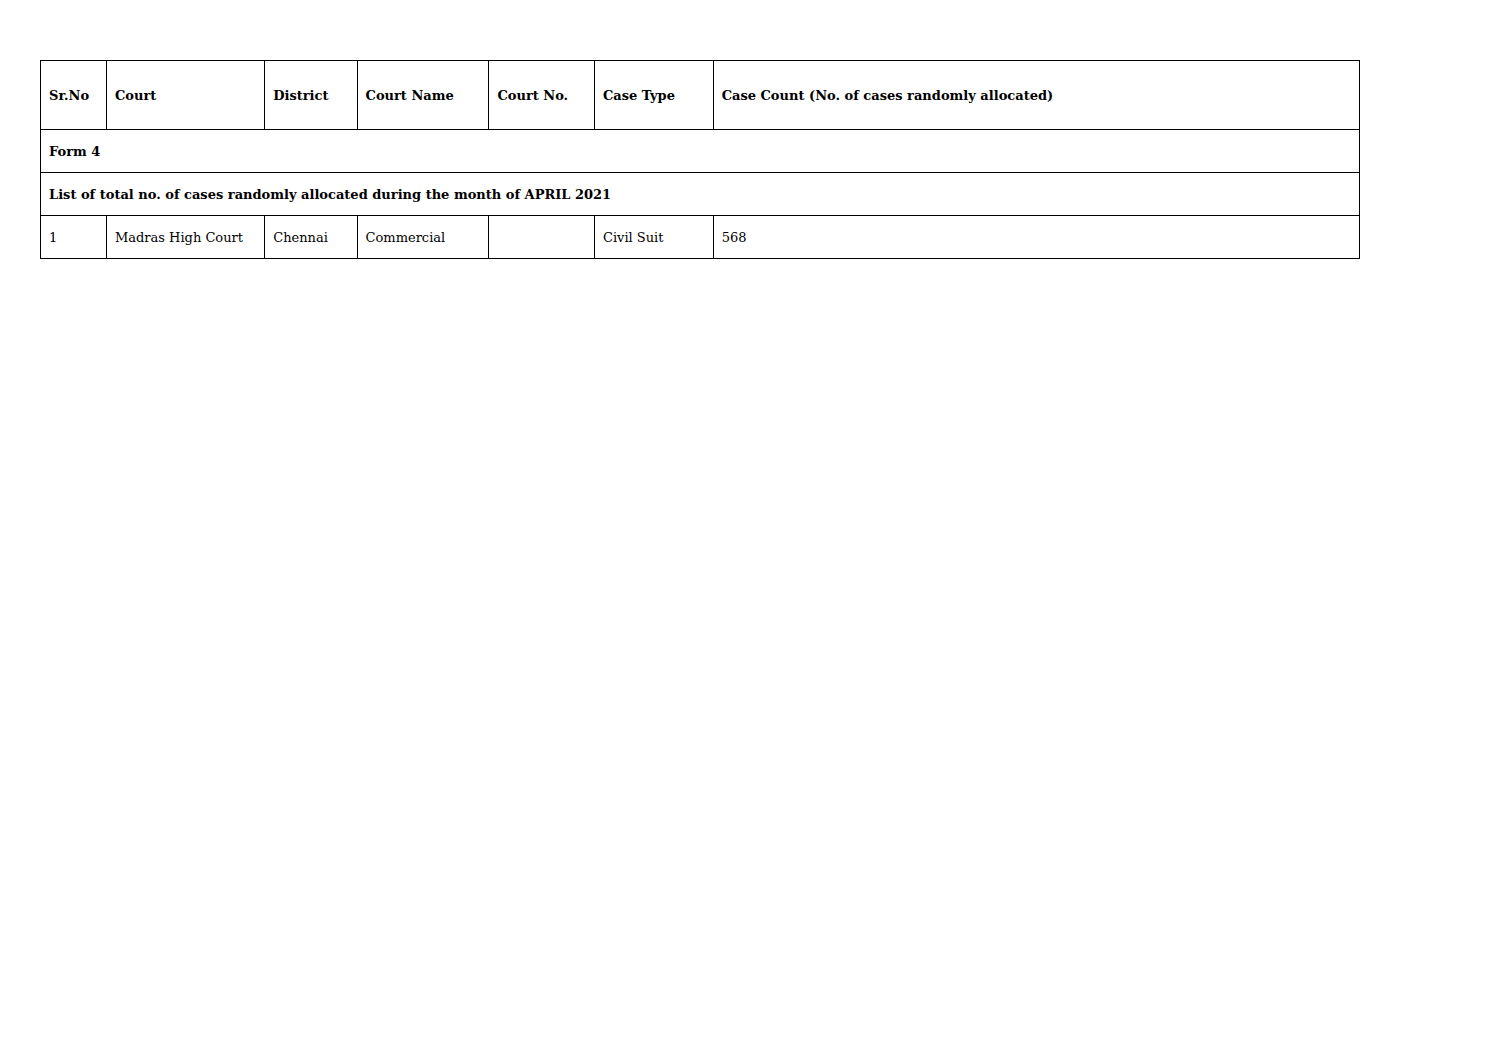| Form 4 |
| List of total no. of cases randomly allocated during the month of APRIL 2021 |
| Sr.No | Court | District | Court Name | Court No. | Case Type | Case Count (No. of cases randomly allocated) |
| 1 | Madras High Court | Chennai | Commercial | | Civil Suit | 568 |